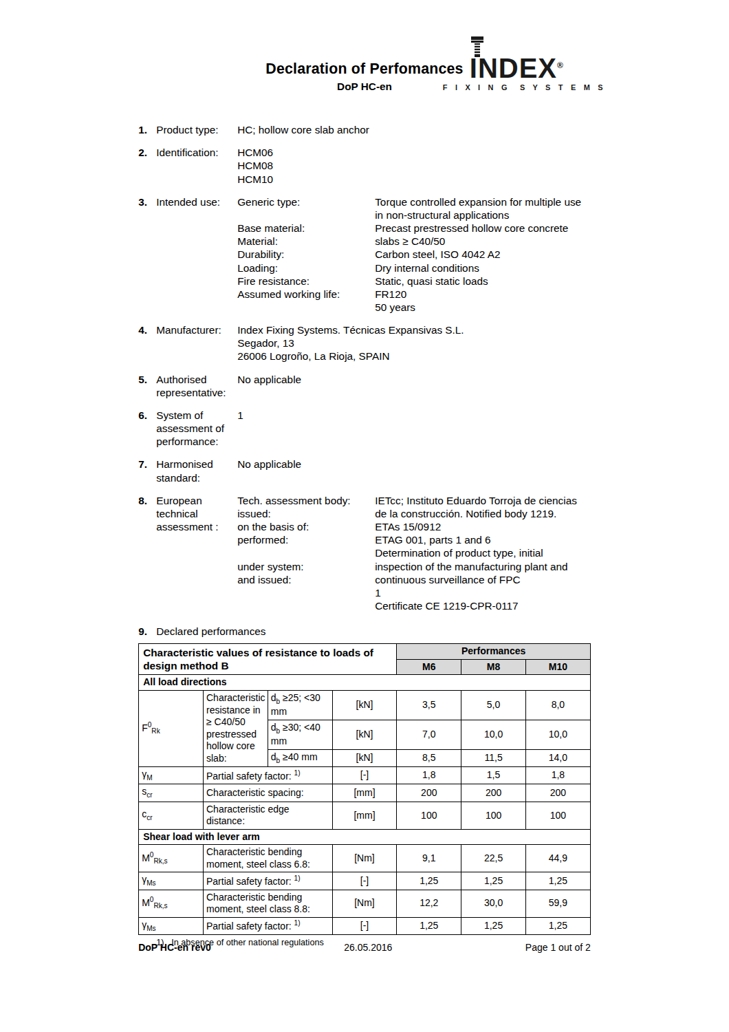Declaration of Perfomances
DoP HC-en
INDEX®
F I X I N G S Y S T E M S
| 1. | Product type: | HC; hollow core slab anchor |
| 2. | Identification: | HCM06 HCM08 HCM10 |
| 3. | Intended use: | Generic type: Base material: Material: Durability: Loading: Fire resistance: Assumed working life: | Torque controlled expansion for multiple use in non-structural applications Precast prestressed hollow core concrete slabs ≥ C40/50 Carbon steel, ISO 4042 A2 Dry internal conditions Static, quasi static loads FR120 50 years |
| 4. | Manufacturer: | Index Fixing Systems. Técnicas Expansivas S.L. Segador, 13 26006 Logroño, La Rioja, SPAIN |
| 5. | Authorised representative: | No applicable |
| 6. | System of assessment of performance: | 1 |
| 7. | Harmonised standard: | No applicable |
| 8. | European technical assessment : | Tech. assessment body: issued: on the basis of: performed: under system: and issued: | IETcc; Instituto Eduardo Torroja de ciencias de la construcción. Notified body 1219. ETAs 15/0912 ETAG 001, parts 1 and 6 Determination of product type, initial inspection of the manufacturing plant and continuous surveillance of FPC 1 Certificate CE 1219-CPR-0117 |
9. Declared performances
| Characteristic values of resistance to loads of design method B | Performances |
| M6 | M8 | M10 |
| All load directions |
| F 0 Rk | Characteristic resistance in ≥ C40/50 prestressed hollow core slab: | d b ≥25; <30 mm | [kN] | 3,5 | 5,0 | 8,0 |
| d b ≥30; <40 mm | [kN] | 7,0 | 10,0 | 10,0 |
| d b ≥40 mm | [kN] | 8,5 | 11,5 | 14,0 |
| γ M | Partial safety factor: 1) | [-] | 1,8 | 1,5 | 1,8 |
| s cr | Characteristic spacing: | [mm] | 200 | 200 | 200 |
| c cr | Characteristic edge distance: | [mm] | 100 | 100 | 100 |
| Shear load with lever arm |
| M 0 Rk,s | Characteristic bending moment, steel class 6.8: | [Nm] | 9,1 | 22,5 | 44,9 |
| γ Ms | Partial safety factor: 1) | [-] | 1,25 | 1,25 | 1,25 |
| M 0 Rk,s | Characteristic bending moment, steel class 8.8: | [Nm] | 12,2 | 30,0 | 59,9 |
| γ Ms | Partial safety factor: 1) | [-] | 1,25 | 1,25 | 1,25 |
1) In absence of other national regulations
DoP HC-en rev0
26.05.2016
Page 1 out of 2